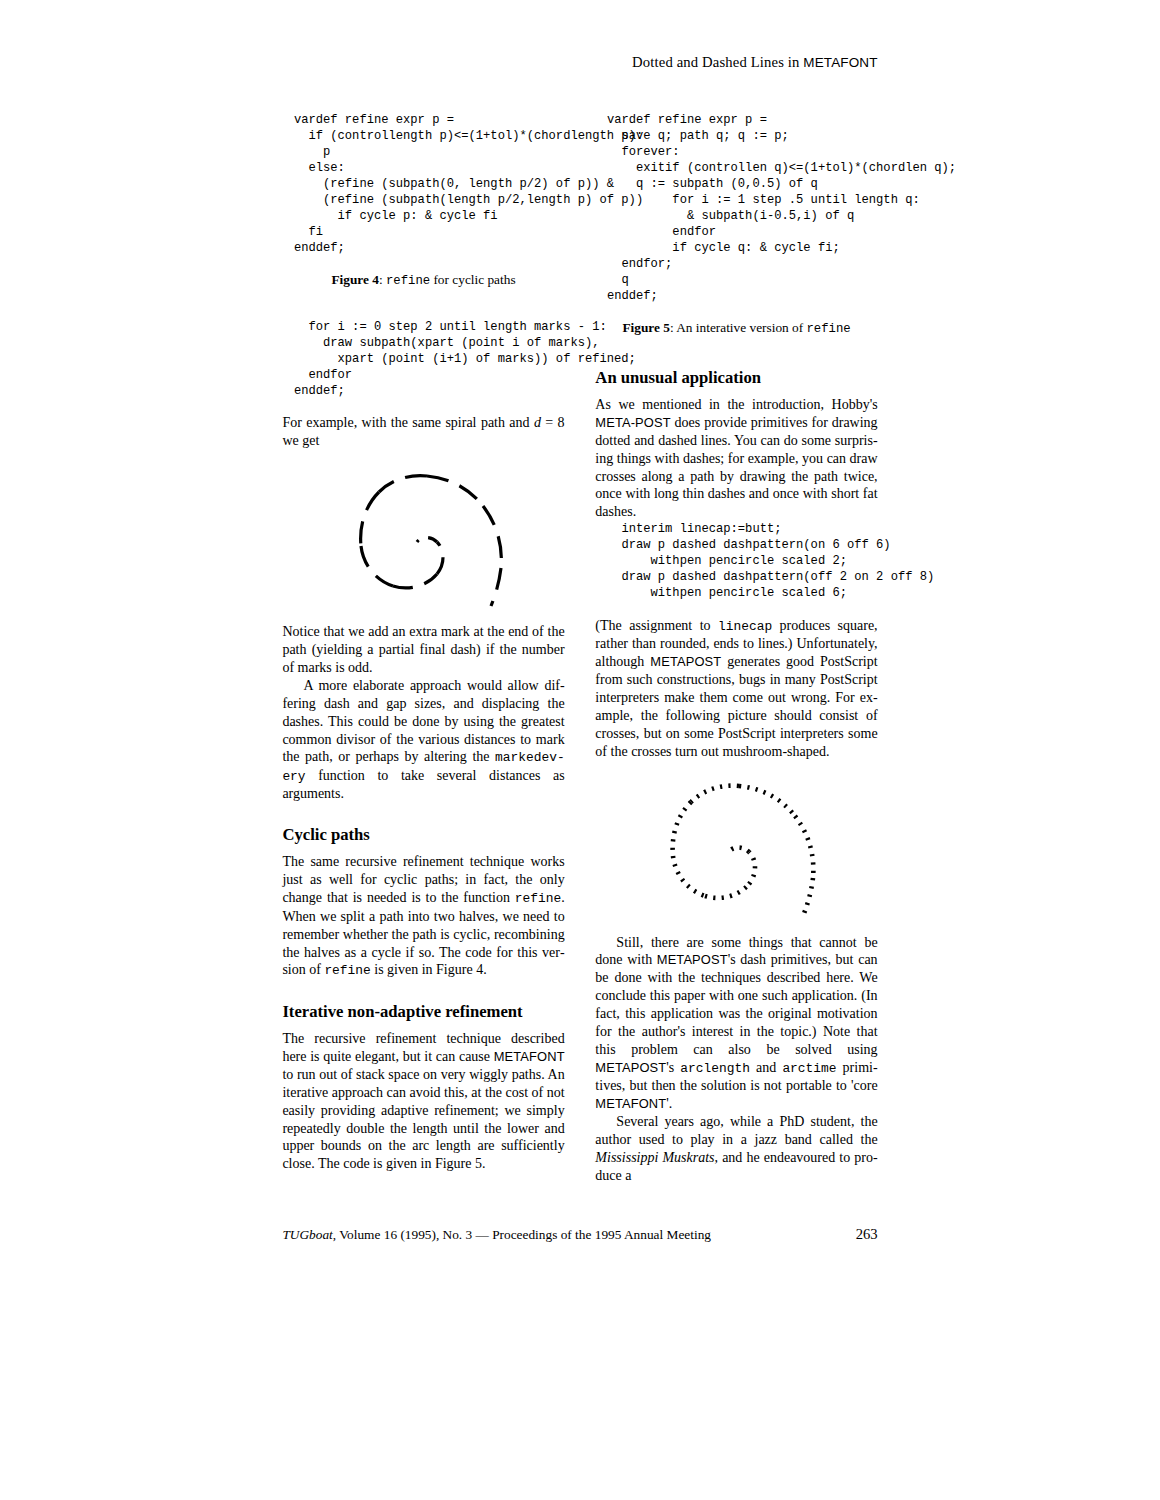Dotted and Dashed Lines in METAFONT
vardef refine expr p =
  if (controllength p)<=(1+tol)*(chordlength p):
    p
  else:
    (refine (subpath(0, length p/2) of p)) &
    (refine (subpath(length p/2,length p) of p))
      if cycle p: & cycle fi
  fi
enddef;
Figure 4: refine for cyclic paths
  for i := 0 step 2 until length marks - 1:
    draw subpath(xpart (point i of marks),
      xpart (point (i+1) of marks)) of refined;
  endfor
enddef;
For example, with the same spiral path and d = 8 we get
Notice that we add an extra mark at the end of the path (yielding a partial final dash) if the number of marks is odd.
A more elaborate approach would allow differing dash and gap sizes, and displacing the dashes. This could be done by using the greatest common divisor of the various distances to mark the path, or perhaps by altering the markedevery function to take several distances as arguments.
Cyclic paths
The same recursive refinement technique works just as well for cyclic paths; in fact, the only change that is needed is to the function refine. When we split a path into two halves, we need to remember whether the path is cyclic, recombining the halves as a cycle if so. The code for this version of refine is given in Figure 4.
Iterative non-adaptive refinement
The recursive refinement technique described here is quite elegant, but it can cause METAFONT to run out of stack space on very wiggly paths. An iterative approach can avoid this, at the cost of not easily providing adaptive refinement; we simply repeatedly double the length until the lower and upper bounds on the arc length are sufficiently close. The code is given in Figure 5.
vardef refine expr p =
  save q; path q; q := p;
  forever:
    exitif (controllen q)<=(1+tol)*(chordlen q);
    q := subpath (0,0.5) of q
         for i := 1 step .5 until length q:
           & subpath(i-0.5,i) of q
         endfor
         if cycle q: & cycle fi;
  endfor;
  q
enddef;
Figure 5: An interative version of refine
An unusual application
As we mentioned in the introduction, Hobby's META-POST does provide primitives for drawing dotted and dashed lines. You can do some surprising things with dashes; for example, you can draw crosses along a path by drawing the path twice, once with long thin dashes and once with short fat dashes.
  interim linecap:=butt;
  draw p dashed dashpattern(on 6 off 6)
      withpen pencircle scaled 2;
  draw p dashed dashpattern(off 2 on 2 off 8)
      withpen pencircle scaled 6;
(The assignment to linecap produces square, rather than rounded, ends to lines.) Unfortunately, although METAPOST generates good PostScript from such constructions, bugs in many PostScript interpreters make them come out wrong. For example, the following picture should consist of crosses, but on some PostScript interpreters some of the crosses turn out mushroom-shaped.
Still, there are some things that cannot be done with METAPOST's dash primitives, but can be done with the techniques described here. We conclude this paper with one such application. (In fact, this application was the original motivation for the author's interest in the topic.) Note that this problem can also be solved using METAPOST's arclength and arctime primitives, but then the solution is not portable to 'core METAFONT'.
Several years ago, while a PhD student, the author used to play in a jazz band called the Mississippi Muskrats, and he endeavoured to produce a
TUGboat, Volume 16 (1995), No. 3 — Proceedings of the 1995 Annual Meeting
263